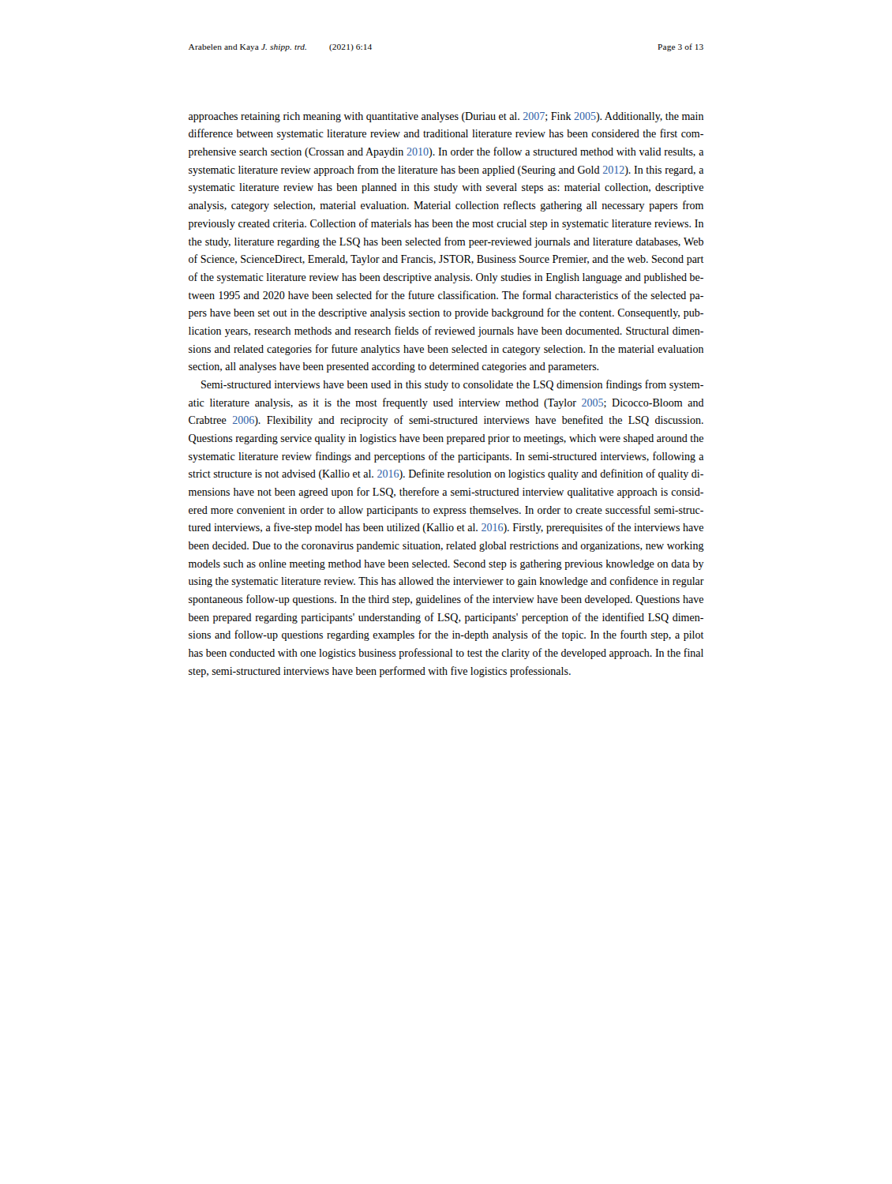Arabelen and Kaya J. shipp. trd. (2021) 6:14
Page 3 of 13
approaches retaining rich meaning with quantitative analyses (Duriau et al. 2007; Fink 2005). Additionally, the main difference between systematic literature review and traditional literature review has been considered the first comprehensive search section (Crossan and Apaydin 2010). In order the follow a structured method with valid results, a systematic literature review approach from the literature has been applied (Seuring and Gold 2012). In this regard, a systematic literature review has been planned in this study with several steps as: material collection, descriptive analysis, category selection, material evaluation. Material collection reflects gathering all necessary papers from previously created criteria. Collection of materials has been the most crucial step in systematic literature reviews. In the study, literature regarding the LSQ has been selected from peer-reviewed journals and literature databases, Web of Science, ScienceDirect, Emerald, Taylor and Francis, JSTOR, Business Source Premier, and the web. Second part of the systematic literature review has been descriptive analysis. Only studies in English language and published between 1995 and 2020 have been selected for the future classification. The formal characteristics of the selected papers have been set out in the descriptive analysis section to provide background for the content. Consequently, publication years, research methods and research fields of reviewed journals have been documented. Structural dimensions and related categories for future analytics have been selected in category selection. In the material evaluation section, all analyses have been presented according to determined categories and parameters.
Semi-structured interviews have been used in this study to consolidate the LSQ dimension findings from systematic literature analysis, as it is the most frequently used interview method (Taylor 2005; Dicocco-Bloom and Crabtree 2006). Flexibility and reciprocity of semi-structured interviews have benefited the LSQ discussion. Questions regarding service quality in logistics have been prepared prior to meetings, which were shaped around the systematic literature review findings and perceptions of the participants. In semi-structured interviews, following a strict structure is not advised (Kallio et al. 2016). Definite resolution on logistics quality and definition of quality dimensions have not been agreed upon for LSQ, therefore a semi-structured interview qualitative approach is considered more convenient in order to allow participants to express themselves. In order to create successful semi-structured interviews, a five-step model has been utilized (Kallio et al. 2016). Firstly, prerequisites of the interviews have been decided. Due to the coronavirus pandemic situation, related global restrictions and organizations, new working models such as online meeting method have been selected. Second step is gathering previous knowledge on data by using the systematic literature review. This has allowed the interviewer to gain knowledge and confidence in regular spontaneous follow-up questions. In the third step, guidelines of the interview have been developed. Questions have been prepared regarding participants' understanding of LSQ, participants' perception of the identified LSQ dimensions and follow-up questions regarding examples for the in-depth analysis of the topic. In the fourth step, a pilot has been conducted with one logistics business professional to test the clarity of the developed approach. In the final step, semi-structured interviews have been performed with five logistics professionals.